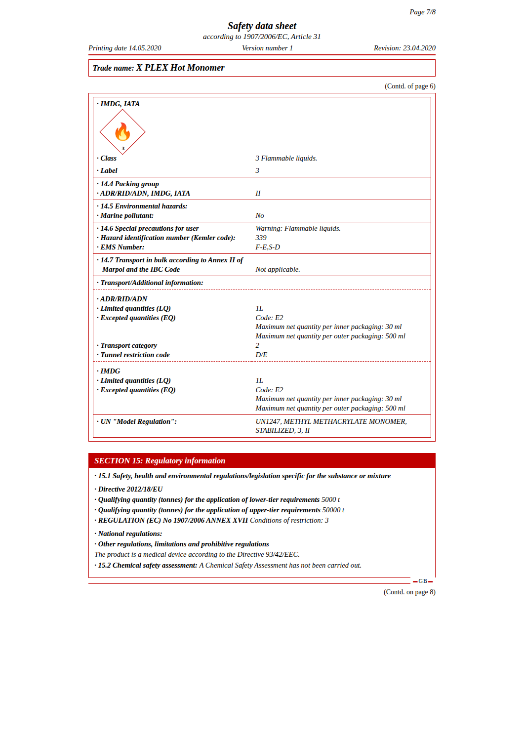Page 7/8
Safety data sheet
according to 1907/2006/EC, Article 31
Printing date 14.05.2020 Version number 1 Revision: 23.04.2020
Trade name: X PLEX Hot Monomer
(Contd. of page 6)
| · IMDG, IATA |
| 🔥 3 |
| · Class | 3 Flammable liquids. |
| · Label | 3 |
| · 14.4 Packing group · ADR/RID/ADN, IMDG, IATA | II |
| · 14.5 Environmental hazards: · Marine pollutant: | No |
| · 14.6 Special precautions for user · Hazard identification number (Kemler code): · EMS Number: | Warning: Flammable liquids. 339 F-E,S-D |
| · 14.7 Transport in bulk according to Annex II of Marpol and the IBC Code | Not applicable. |
| · Transport/Additional information: |
| · ADR/RID/ADN · Limited quantities (LQ) · Excepted quantities (EQ) · Transport category · Tunnel restriction code | 1L Code: E2 Maximum net quantity per inner packaging: 30 ml Maximum net quantity per outer packaging: 500 ml 2 D/E |
| · IMDG · Limited quantities (LQ) · Excepted quantities (EQ) | 1L Code: E2 Maximum net quantity per inner packaging: 30 ml Maximum net quantity per outer packaging: 500 ml |
| · UN "Model Regulation": | UN1247, METHYL METHACRYLATE MONOMER, STABILIZED, 3, II |
SECTION 15: Regulatory information
· 15.1 Safety, health and environmental regulations/legislation specific for the substance or mixture
· Directive 2012/18/EU
· Qualifying quantity (tonnes) for the application of lower-tier requirements 5000 t
· Qualifying quantity (tonnes) for the application of upper-tier requirements 50000 t
· REGULATION (EC) No 1907/2006 ANNEX XVII Conditions of restriction: 3
· National regulations:
· Other regulations, limitations and prohibitive regulations
The product is a medical device according to the Directive 93/42/EEC.
· 15.2 Chemical safety assessment: A Chemical Safety Assessment has not been carried out.
GB
(Contd. on page 8)